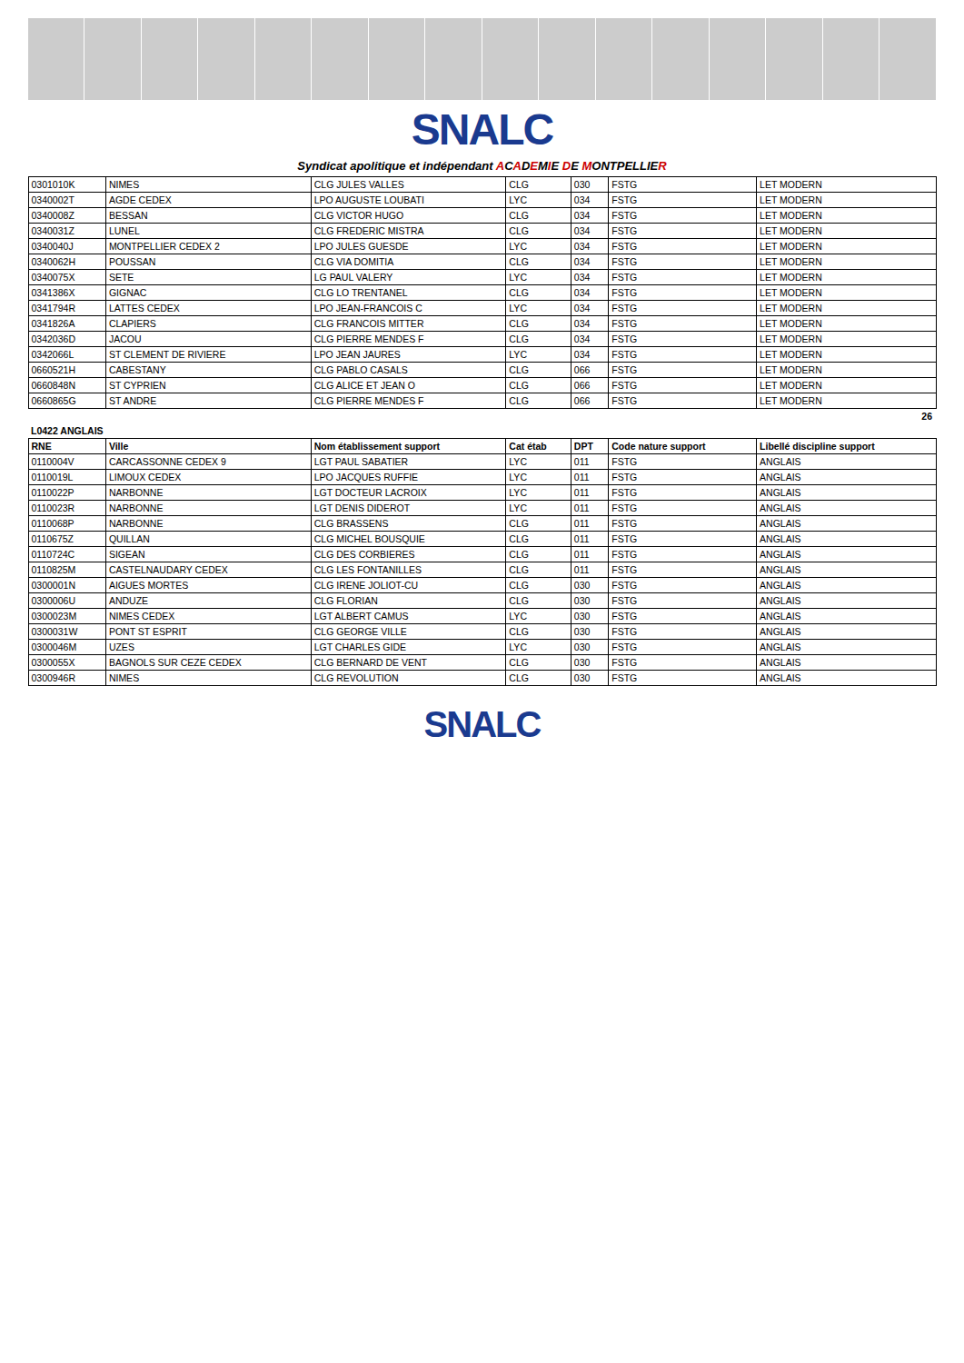SNALC
Syndicat apolitique et indépendant ACADEMIE DE MONTPELLIER
| 0301010K | NIMES | CLG JULES VALLES | CLG | 030 | FSTG | LET MODERN |
| 0340002T | AGDE CEDEX | LPO AUGUSTE LOUBATI | LYC | 034 | FSTG | LET MODERN |
| 0340008Z | BESSAN | CLG VICTOR HUGO | CLG | 034 | FSTG | LET MODERN |
| 0340031Z | LUNEL | CLG FREDERIC MISTRA | CLG | 034 | FSTG | LET MODERN |
| 0340040J | MONTPELLIER CEDEX 2 | LPO JULES GUESDE | LYC | 034 | FSTG | LET MODERN |
| 0340062H | POUSSAN | CLG VIA DOMITIA | CLG | 034 | FSTG | LET MODERN |
| 0340075X | SETE | LG PAUL VALERY | LYC | 034 | FSTG | LET MODERN |
| 0341386X | GIGNAC | CLG LO TRENTANEL | CLG | 034 | FSTG | LET MODERN |
| 0341794R | LATTES CEDEX | LPO JEAN-FRANCOIS C | LYC | 034 | FSTG | LET MODERN |
| 0341826A | CLAPIERS | CLG FRANCOIS MITTER | CLG | 034 | FSTG | LET MODERN |
| 0342036D | JACOU | CLG PIERRE MENDES F | CLG | 034 | FSTG | LET MODERN |
| 0342066L | ST CLEMENT DE RIVIERE | LPO JEAN JAURES | LYC | 034 | FSTG | LET MODERN |
| 0660521H | CABESTANY | CLG PABLO CASALS | CLG | 066 | FSTG | LET MODERN |
| 0660848N | ST CYPRIEN | CLG ALICE ET JEAN O | CLG | 066 | FSTG | LET MODERN |
| 0660865G | ST ANDRE | CLG PIERRE MENDES F | CLG | 066 | FSTG | LET MODERN |
| 26 |
| L0422 ANGLAIS |
| RNE | Ville | Nom établissement support | Cat étab | DPT | Code nature support | Libellé discipline support |
| 0110004V | CARCASSONNE CEDEX 9 | LGT PAUL SABATIER | LYC | 011 | FSTG | ANGLAIS |
| 0110019L | LIMOUX CEDEX | LPO JACQUES RUFFIE | LYC | 011 | FSTG | ANGLAIS |
| 0110022P | NARBONNE | LGT DOCTEUR LACROIX | LYC | 011 | FSTG | ANGLAIS |
| 0110023R | NARBONNE | LGT DENIS DIDEROT | LYC | 011 | FSTG | ANGLAIS |
| 0110068P | NARBONNE | CLG BRASSENS | CLG | 011 | FSTG | ANGLAIS |
| 0110675Z | QUILLAN | CLG MICHEL BOUSQUIE | CLG | 011 | FSTG | ANGLAIS |
| 0110724C | SIGEAN | CLG DES CORBIERES | CLG | 011 | FSTG | ANGLAIS |
| 0110825M | CASTELNAUDARY CEDEX | CLG LES FONTANILLES | CLG | 011 | FSTG | ANGLAIS |
| 0300001N | AIGUES MORTES | CLG IRENE JOLIOT-CU | CLG | 030 | FSTG | ANGLAIS |
| 0300006U | ANDUZE | CLG FLORIAN | CLG | 030 | FSTG | ANGLAIS |
| 0300023M | NIMES CEDEX | LGT ALBERT CAMUS | LYC | 030 | FSTG | ANGLAIS |
| 0300031W | PONT ST ESPRIT | CLG GEORGE VILLE | CLG | 030 | FSTG | ANGLAIS |
| 0300046M | UZES | LGT CHARLES GIDE | LYC | 030 | FSTG | ANGLAIS |
| 0300055X | BAGNOLS SUR CEZE CEDEX | CLG BERNARD DE VENT | CLG | 030 | FSTG | ANGLAIS |
| 0300946R | NIMES | CLG REVOLUTION | CLG | 030 | FSTG | ANGLAIS |
SNALC